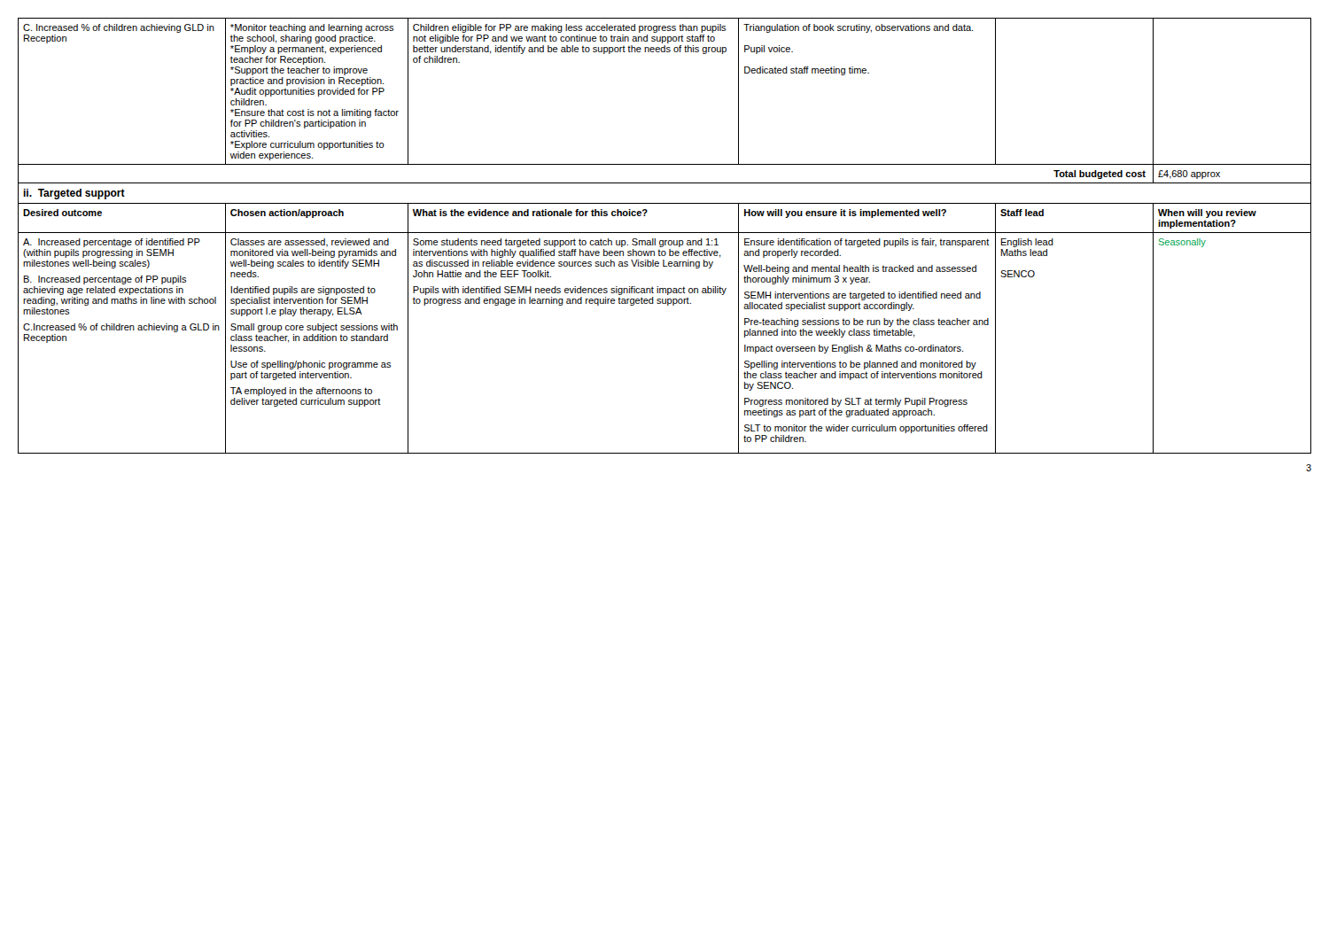| C. Increased % of children achieving GLD in Reception | *Monitor teaching and learning across the school, sharing good practice. *Employ a permanent, experienced teacher for Reception. *Support the teacher to improve practice and provision in Reception. *Audit opportunities provided for PP children. *Ensure that cost is not a limiting factor for PP children's participation in activities. *Explore curriculum opportunities to widen experiences. | Children eligible for PP are making less accelerated progress than pupils not eligible for PP and we want to continue to train and support staff to better understand, identify and be able to support the needs of this group of children. | Triangulation of book scrutiny, observations and data. Pupil voice. Dedicated staff meeting time. | | |
| Total budgeted cost | £4,680 approx |
| ii. Targeted support |
| Desired outcome | Chosen action/approach | What is the evidence and rationale for this choice? | How will you ensure it is implemented well? | Staff lead | When will you review implementation? |
| A. Increased percentage of identified PP (within pupils progressing in SEMH milestones well-being scales) B. Increased percentage of PP pupils achieving age related expectations in reading, writing and maths in line with school milestones C.Increased % of children achieving a GLD in Reception | Classes are assessed, reviewed and monitored via well-being pyramids and well-being scales to identify SEMH needs. Identified pupils are signposted to specialist intervention for SEMH support I.e play therapy, ELSA Small group core subject sessions with class teacher, in addition to standard lessons. Use of spelling/phonic programme as part of targeted intervention. TA employed in the afternoons to deliver targeted curriculum support | Some students need targeted support to catch up. Small group and 1:1 interventions with highly qualified staff have been shown to be effective, as discussed in reliable evidence sources such as Visible Learning by John Hattie and the EEF Toolkit. Pupils with identified SEMH needs evidences significant impact on ability to progress and engage in learning and require targeted support. | Ensure identification of targeted pupils is fair, transparent and properly recorded. Well-being and mental health is tracked and assessed thoroughly minimum 3 x year. SEMH interventions are targeted to identified need and allocated specialist support accordingly. Pre-teaching sessions to be run by the class teacher and planned into the weekly class timetable, Impact overseen by English & Maths co-ordinators. Spelling interventions to be planned and monitored by the class teacher and impact of interventions monitored by SENCO. Progress monitored by SLT at termly Pupil Progress meetings as part of the graduated approach. SLT to monitor the wider curriculum opportunities offered to PP children. | English lead Maths lead SENCO | Seasonally |
3